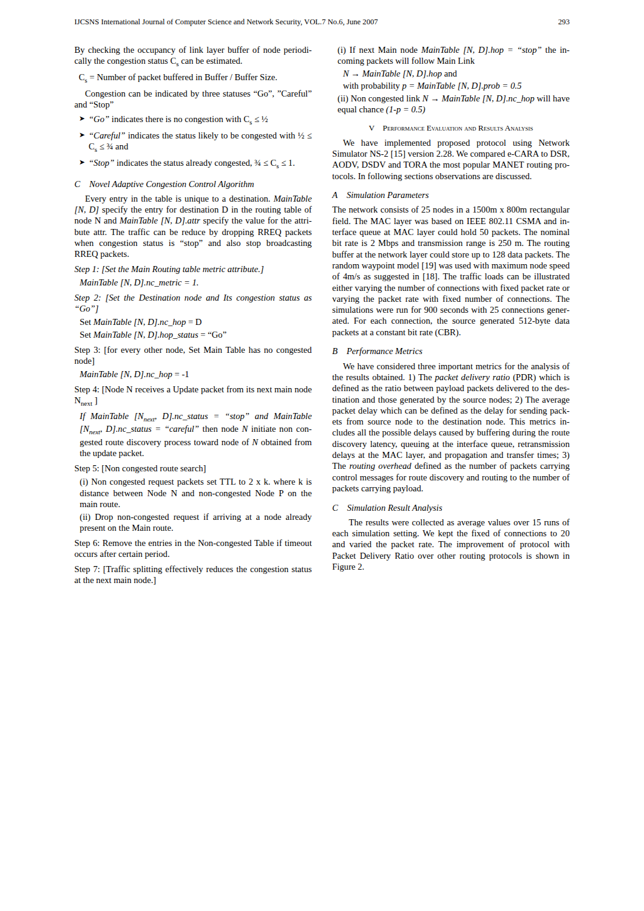IJCSNS International Journal of Computer Science and Network Security, VOL.7 No.6, June 2007
293
By checking the occupancy of link layer buffer of node periodically the congestion status Cs can be estimated.
Cs = Number of packet buffered in Buffer / Buffer Size.
Congestion can be indicated by three statuses “Go”, ”Careful” and “Stop”
“Go” indicates there is no congestion with Cs ≤ ½
“Careful” indicates the status likely to be congested with ½ ≤ Cs ≤ ¾ and
“Stop” indicates the status already congested, ¾ ≤ Cs ≤ 1.
C Novel Adaptive Congestion Control Algorithm
Every entry in the table is unique to a destination. MainTable [N, D] specify the entry for destination D in the routing table of node N and MainTable [N, D].attr specify the value for the attribute attr. The traffic can be reduce by dropping RREQ packets when congestion status is “stop” and also stop broadcasting RREQ packets.
Step 1: [Set the Main Routing table metric attribute.]
MainTable [N, D].nc_metric = 1.
Step 2: [Set the Destination node and Its congestion status as “Go”]
Set MainTable [N, D].nc_hop = D
Set MainTable [N, D].hop_status = “Go”
Step 3: [for every other node, Set Main Table has no congested node]
MainTable [N, D].nc_hop = -1
Step 4: [Node N receives a Update packet from its next main node Nnext ]
If MainTable [Nnext, D].nc_status = “stop” and MainTable [Nnext, D].nc_status = “careful” then node N initiate non congested route discovery process toward node of N obtained from the update packet.
Step 5: [Non congested route search]
(i) Non congested request packets set TTL to 2 x k. where k is distance between Node N and non-congested Node P on the main route.
(ii) Drop non-congested request if arriving at a node already present on the Main route.
Step 6: Remove the entries in the Non-congested Table if timeout occurs after certain period.
Step 7: [Traffic splitting effectively reduces the congestion status at the next main node.]
(i) If next Main node MainTable [N, D].hop = “stop” the incoming packets will follow Main Link
N → MainTable [N, D].hop and
with probability p = MainTable [N, D].prob = 0.5
(ii) Non congested link N → MainTable [N, D].nc_hop will have equal chance (1-p = 0.5)
V Performance Evaluation and Results Analysis
We have implemented proposed protocol using Network Simulator NS-2 [15] version 2.28. We compared e-CARA to DSR, AODV, DSDV and TORA the most popular MANET routing protocols. In following sections observations are discussed.
A Simulation Parameters
The network consists of 25 nodes in a 1500m x 800m rectangular field. The MAC layer was based on IEEE 802.11 CSMA and interface queue at MAC layer could hold 50 packets. The nominal bit rate is 2 Mbps and transmission range is 250 m. The routing buffer at the network layer could store up to 128 data packets. The random waypoint model [19] was used with maximum node speed of 4m/s as suggested in [18]. The traffic loads can be illustrated either varying the number of connections with fixed packet rate or varying the packet rate with fixed number of connections. The simulations were run for 900 seconds with 25 connections generated. For each connection, the source generated 512-byte data packets at a constant bit rate (CBR).
B Performance Metrics
We have considered three important metrics for the analysis of the results obtained. 1) The packet delivery ratio (PDR) which is defined as the ratio between payload packets delivered to the destination and those generated by the source nodes; 2) The average packet delay which can be defined as the delay for sending packets from source node to the destination node. This metrics includes all the possible delays caused by buffering during the route discovery latency, queuing at the interface queue, retransmission delays at the MAC layer, and propagation and transfer times; 3) The routing overhead defined as the number of packets carrying control messages for route discovery and routing to the number of packets carrying payload.
C Simulation Result Analysis
The results were collected as average values over 15 runs of each simulation setting. We kept the fixed of connections to 20 and varied the packet rate. The improvement of protocol with Packet Delivery Ratio over other routing protocols is shown in Figure 2.